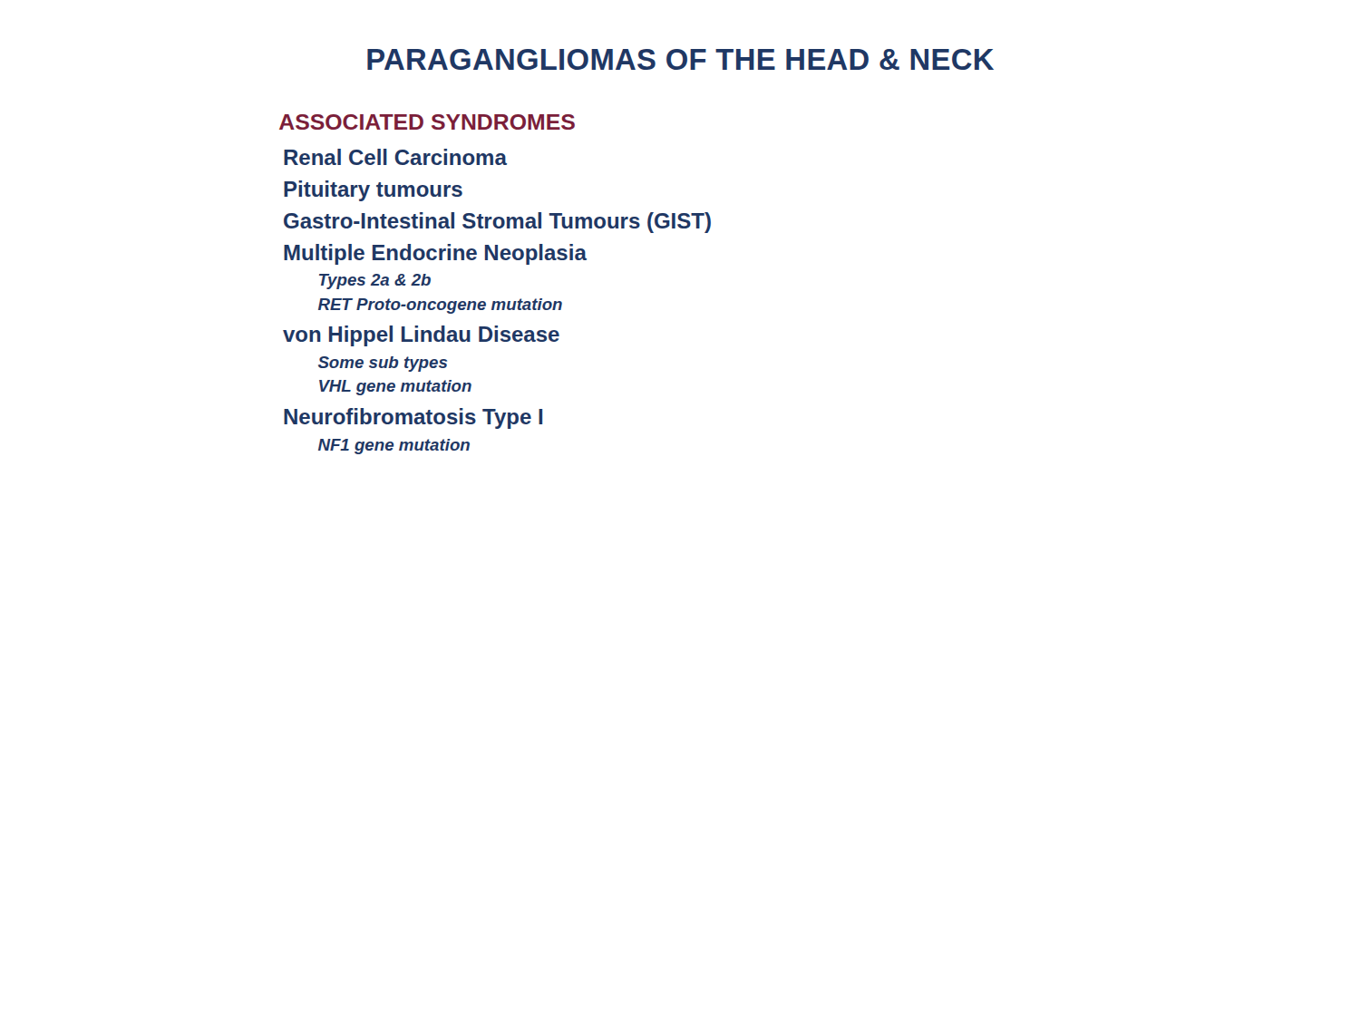PARAGANGLIOMAS OF THE HEAD & NECK
ASSOCIATED SYNDROMES
Renal Cell Carcinoma
Pituitary tumours
Gastro-Intestinal Stromal Tumours (GIST)
Multiple Endocrine Neoplasia
Types 2a & 2b
RET Proto-oncogene mutation
von Hippel Lindau Disease
Some sub types
VHL gene mutation
Neurofibromatosis Type I
NF1 gene mutation